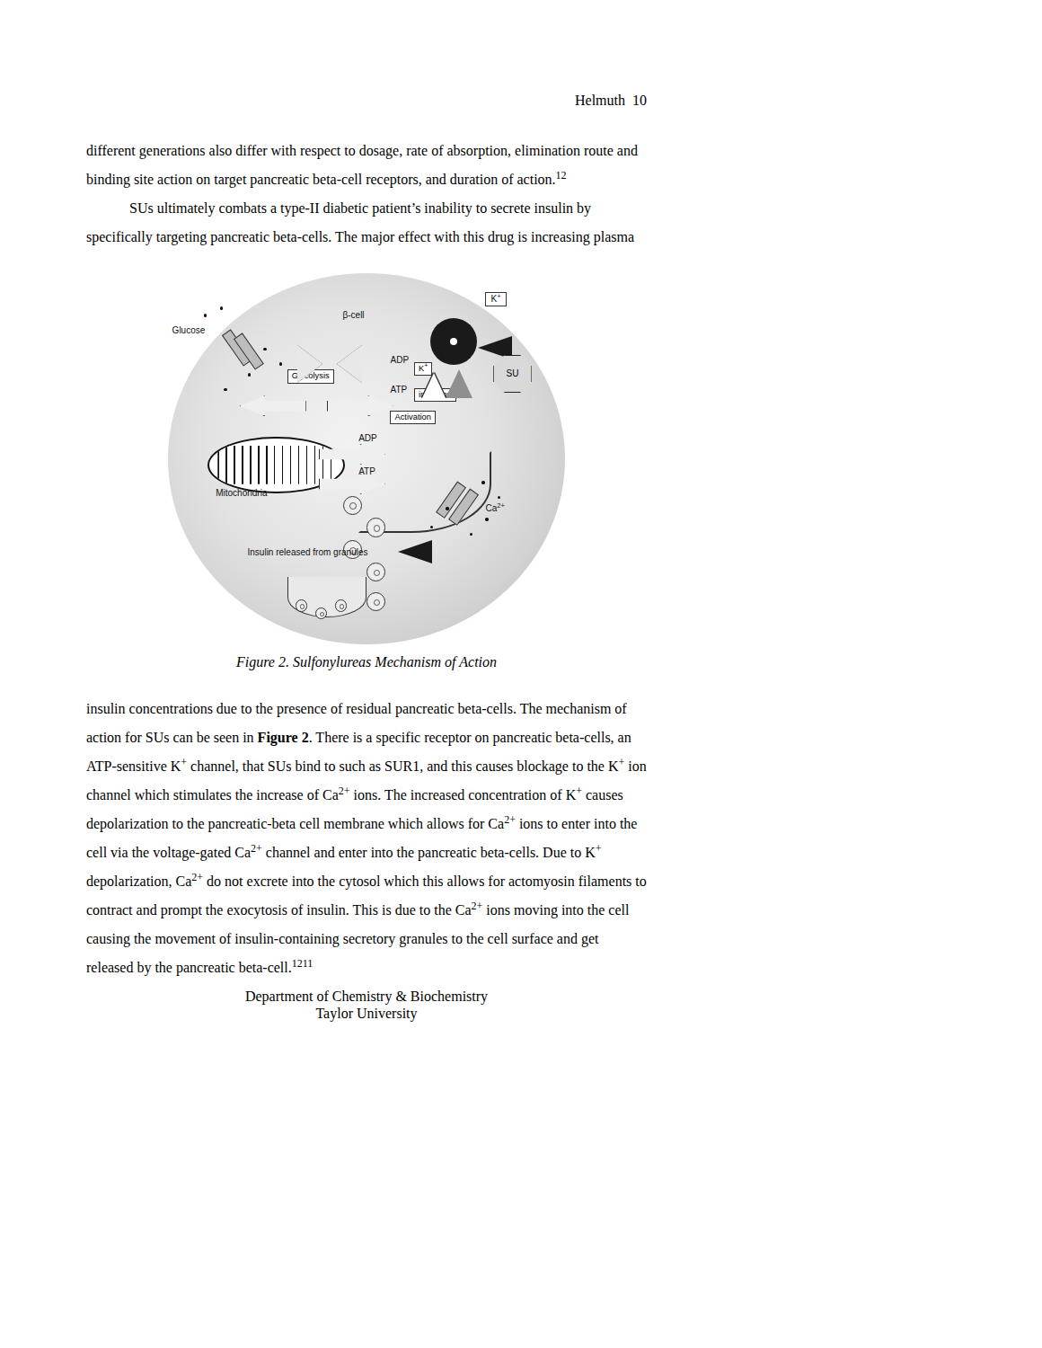Helmuth10
different generations also differ with respect to dosage, rate of absorption, elimination route and binding site action on target pancreatic beta-cell receptors, and duration of action.12
SUs ultimately combats a type-II diabetic patient’s inability to secrete insulin by specifically targeting pancreatic beta-cells. The major effect with this drug is increasing plasma
β-cell Glucose
Glycolysis
ADP ATP
K+
K+
SU
inhibition
Activation
Mitochondria ADP ATP
Ca2+
Insulin released from granules
Figure 2. Sulfonylureas Mechanism of Action
insulin concentrations due to the presence of residual pancreatic beta-cells. The mechanism of action for SUs can be seen in Figure 2. There is a specific receptor on pancreatic beta-cells, an ATP-sensitive K+ channel, that SUs bind to such as SUR1, and this causes blockage to the K+ ion channel which stimulates the increase of Ca2+ ions. The increased concentration of K+ causes depolarization to the pancreatic-beta cell membrane which allows for Ca2+ ions to enter into the cell via the voltage-gated Ca2+ channel and enter into the pancreatic beta-cells. Due to K+ depolarization, Ca2+ do not excrete into the cytosol which this allows for actomyosin filaments to contract and prompt the exocytosis of insulin. This is due to the Ca2+ ions moving into the cell causing the movement of insulin-containing secretory granules to the cell surface and get released by the pancreatic beta-cell.1211
Department of Chemistry & Biochemistry
Taylor University